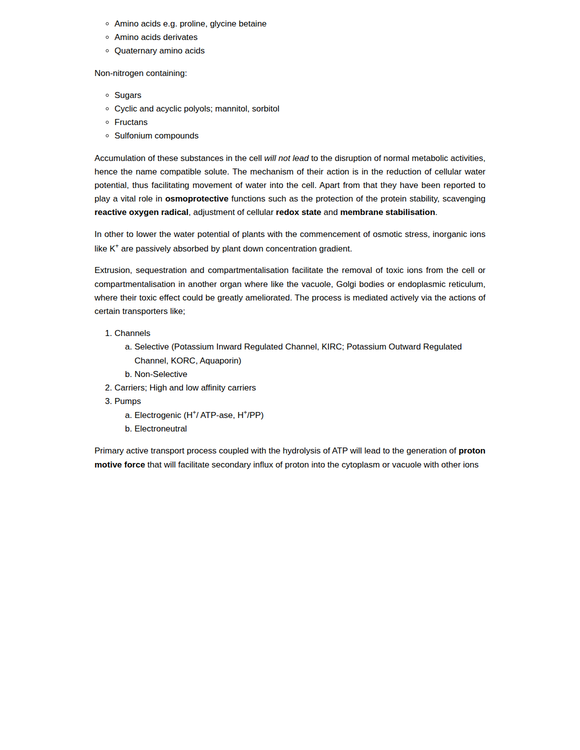Amino acids e.g. proline, glycine betaine
Amino acids derivates
Quaternary amino acids
Non-nitrogen containing:
Sugars
Cyclic and acyclic polyols; mannitol, sorbitol
Fructans
Sulfonium compounds
Accumulation of these substances in the cell will not lead to the disruption of normal metabolic activities, hence the name compatible solute. The mechanism of their action is in the reduction of cellular water potential, thus facilitating movement of water into the cell. Apart from that they have been reported to play a vital role in osmoprotective functions such as the protection of the protein stability, scavenging reactive oxygen radical, adjustment of cellular redox state and membrane stabilisation.
In other to lower the water potential of plants with the commencement of osmotic stress, inorganic ions like K+ are passively absorbed by plant down concentration gradient.
Extrusion, sequestration and compartmentalisation facilitate the removal of toxic ions from the cell or compartmentalisation in another organ where like the vacuole, Golgi bodies or endoplasmic reticulum, where their toxic effect could be greatly ameliorated. The process is mediated actively via the actions of certain transporters like;
Channels
Selective (Potassium Inward Regulated Channel, KIRC; Potassium Outward Regulated Channel, KORC, Aquaporin)
Non-Selective
Carriers; High and low affinity carriers
Pumps
Electrogenic (H+/ ATP-ase, H+/PP)
Electroneutral
Primary active transport process coupled with the hydrolysis of ATP will lead to the generation of proton motive force that will facilitate secondary influx of proton into the cytoplasm or vacuole with other ions